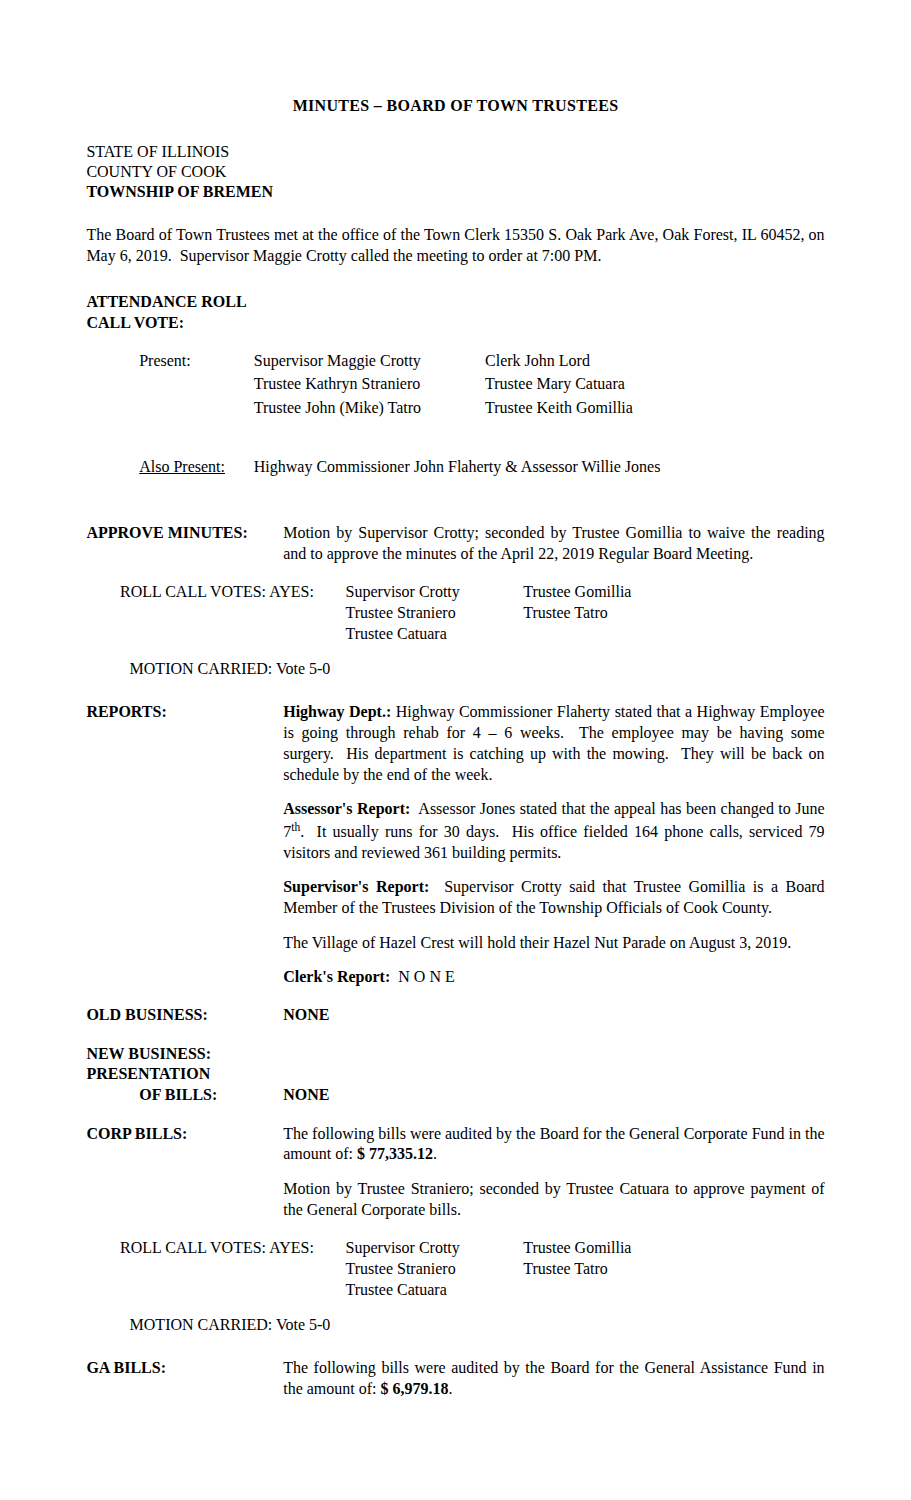MINUTES – BOARD OF TOWN TRUSTEES
STATE OF ILLINOIS
COUNTY OF COOK
TOWNSHIP OF BREMEN
The Board of Town Trustees met at the office of the Town Clerk 15350 S. Oak Park Ave, Oak Forest, IL 60452, on May 6, 2019. Supervisor Maggie Crotty called the meeting to order at 7:00 PM.
Attendance Roll Call Vote:
| Present: | Supervisor Maggie Crotty | Clerk John Lord |
| | Trustee Kathryn Straniero | Trustee Mary Catuara |
| | Trustee John (Mike) Tatro | Trustee Keith Gomillia |
| Also Present: | Highway Commissioner John Flaherty & Assessor Willie Jones |
Approve Minutes:
Motion by Supervisor Crotty; seconded by Trustee Gomillia to waive the reading and to approve the minutes of the April 22, 2019 Regular Board Meeting.
ROLL CALL VOTES: AYES:
Supervisor Crotty
Trustee Gomillia
Trustee Straniero
Trustee Tatro
Trustee Catuara
MOTION CARRIED: Vote 5-0
Reports:
Highway Dept.: Highway Commissioner Flaherty stated that a Highway Employee is going through rehab for 4 – 6 weeks. The employee may be having some surgery. His department is catching up with the mowing. They will be back on schedule by the end of the week.
Assessor's Report: Assessor Jones stated that the appeal has been changed to June 7th. It usually runs for 30 days. His office fielded 164 phone calls, serviced 79 visitors and reviewed 361 building permits.
Supervisor's Report: Supervisor Crotty said that Trustee Gomillia is a Board Member of the Trustees Division of the Township Officials of Cook County.
The Village of Hazel Crest will hold their Hazel Nut Parade on August 3, 2019.
Clerk's Report: N O N E
Old Business:
NONE
New Business:
Presentation
of Bills:
NONE
Corp Bills:
The following bills were audited by the Board for the General Corporate Fund in the amount of: $ 77,335.12.
Motion by Trustee Straniero; seconded by Trustee Catuara to approve payment of the General Corporate bills.
ROLL CALL VOTES: AYES:
Supervisor Crotty
Trustee Gomillia
Trustee Straniero
Trustee Tatro
Trustee Catuara
MOTION CARRIED: Vote 5-0
GA Bills:
The following bills were audited by the Board for the General Assistance Fund in the amount of: $ 6,979.18.